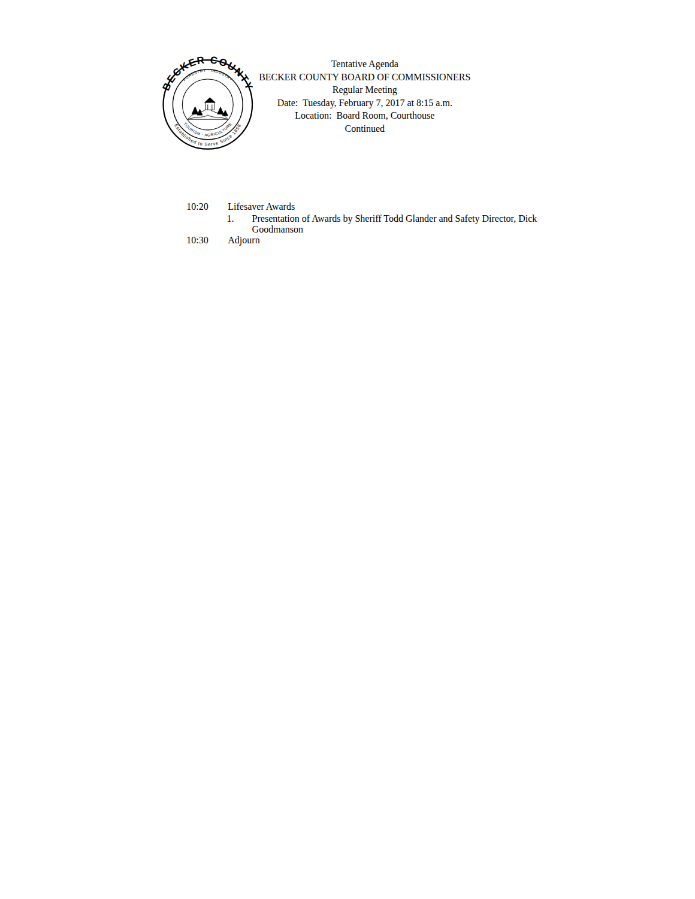BECKER COUNTY Established to Serve Since 1858 FORESTRY · INDUSTRY TOURISM · AGRICULTURE
Tentative Agenda
BECKER COUNTY BOARD OF COMMISSIONERS
Regular Meeting
Date: Tuesday, February 7, 2017 at 8:15 a.m.
Location: Board Room, Courthouse
Continued
| 10:20 | Lifesaver Awards 1. Presentation of Awards by Sheriff Todd Glander and Safety Director, Dick Goodmanson |
| 10:30 | Adjourn |